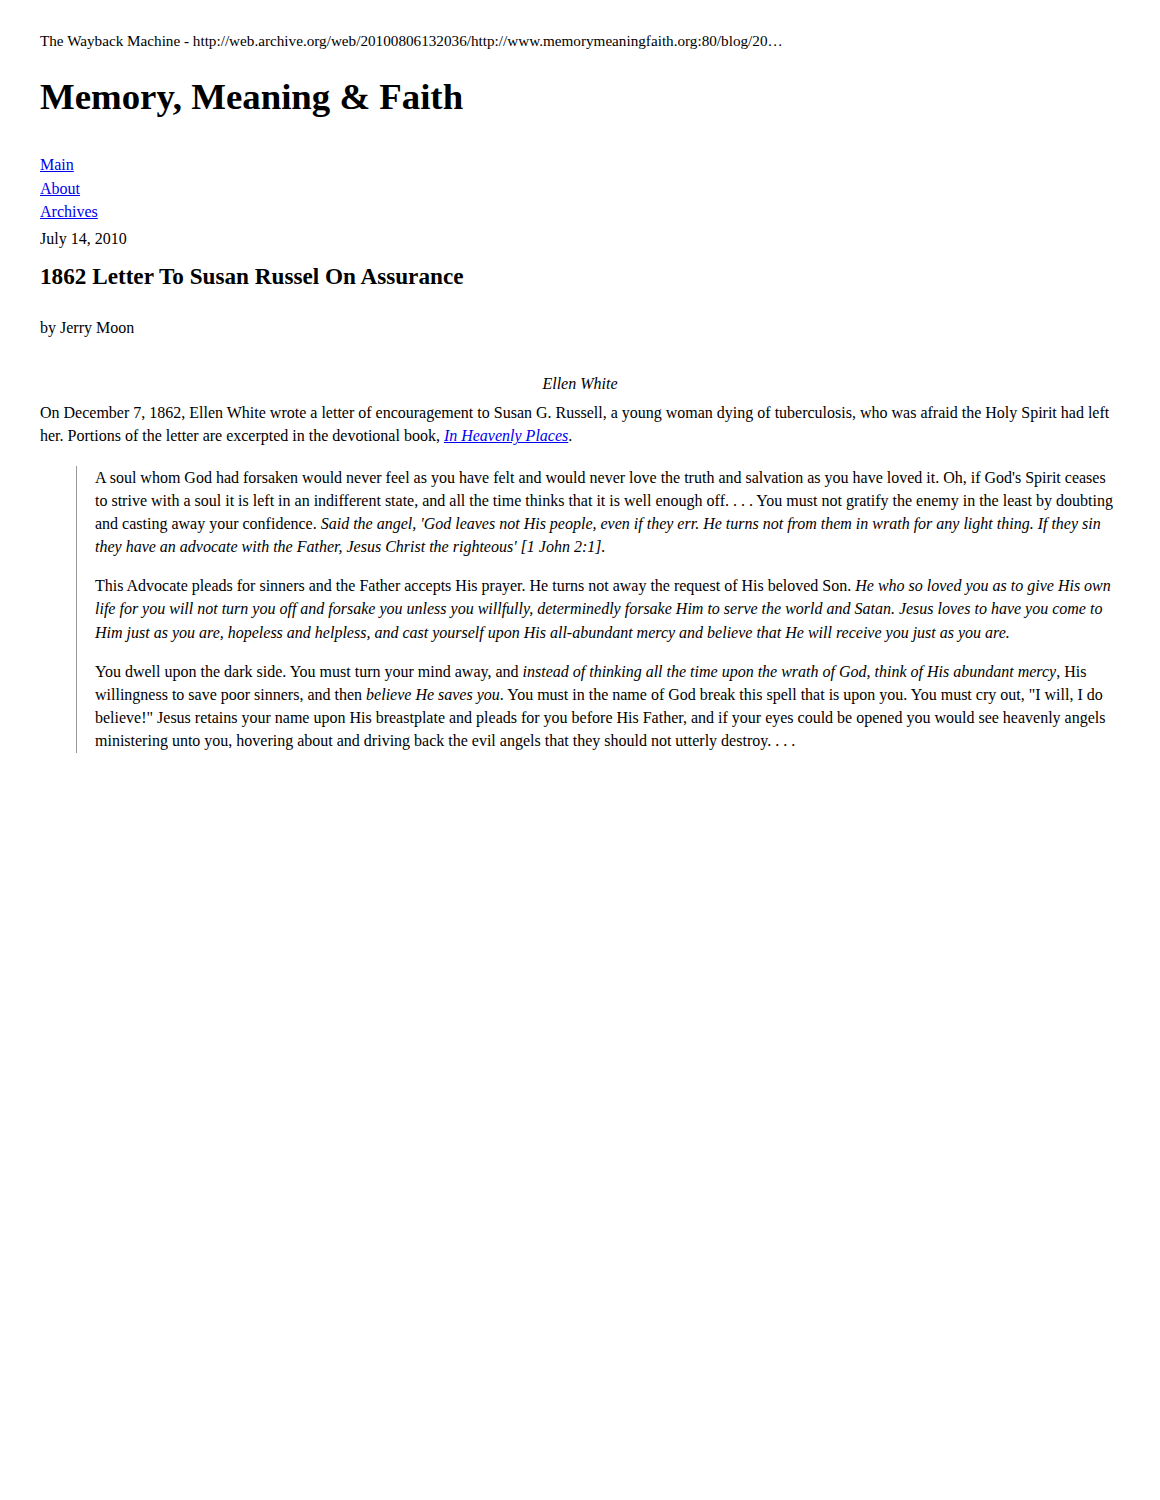The Wayback Machine - http://web.archive.org/web/20100806132036/http://www.memorymeaningfaith.org:80/blog/20…
Memory, Meaning & Faith
Main
About
Archives
July 14, 2010
1862 Letter To Susan Russel On Assurance
by Jerry Moon
Ellen White
On December 7, 1862, Ellen White wrote a letter of encouragement to Susan G. Russell, a young woman dying of tuberculosis, who was afraid the Holy Spirit had left her. Portions of the letter are excerpted in the devotional book, In Heavenly Places.
A soul whom God had forsaken would never feel as you have felt and would never love the truth and salvation as you have loved it. Oh, if God's Spirit ceases to strive with a soul it is left in an indifferent state, and all the time thinks that it is well enough off. . . . You must not gratify the enemy in the least by doubting and casting away your confidence. Said the angel, 'God leaves not His people, even if they err. He turns not from them in wrath for any light thing. If they sin they have an advocate with the Father, Jesus Christ the righteous' [1 John 2:1].
This Advocate pleads for sinners and the Father accepts His prayer. He turns not away the request of His beloved Son. He who so loved you as to give His own life for you will not turn you off and forsake you unless you willfully, determinedly forsake Him to serve the world and Satan. Jesus loves to have you come to Him just as you are, hopeless and helpless, and cast yourself upon His all-abundant mercy and believe that He will receive you just as you are.
You dwell upon the dark side. You must turn your mind away, and instead of thinking all the time upon the wrath of God, think of His abundant mercy, His willingness to save poor sinners, and then believe He saves you. You must in the name of God break this spell that is upon you. You must cry out, "I will, I do believe!" Jesus retains your name upon His breastplate and pleads for you before His Father, and if your eyes could be opened you would see heavenly angels ministering unto you, hovering about and driving back the evil angels that they should not utterly destroy. . . .